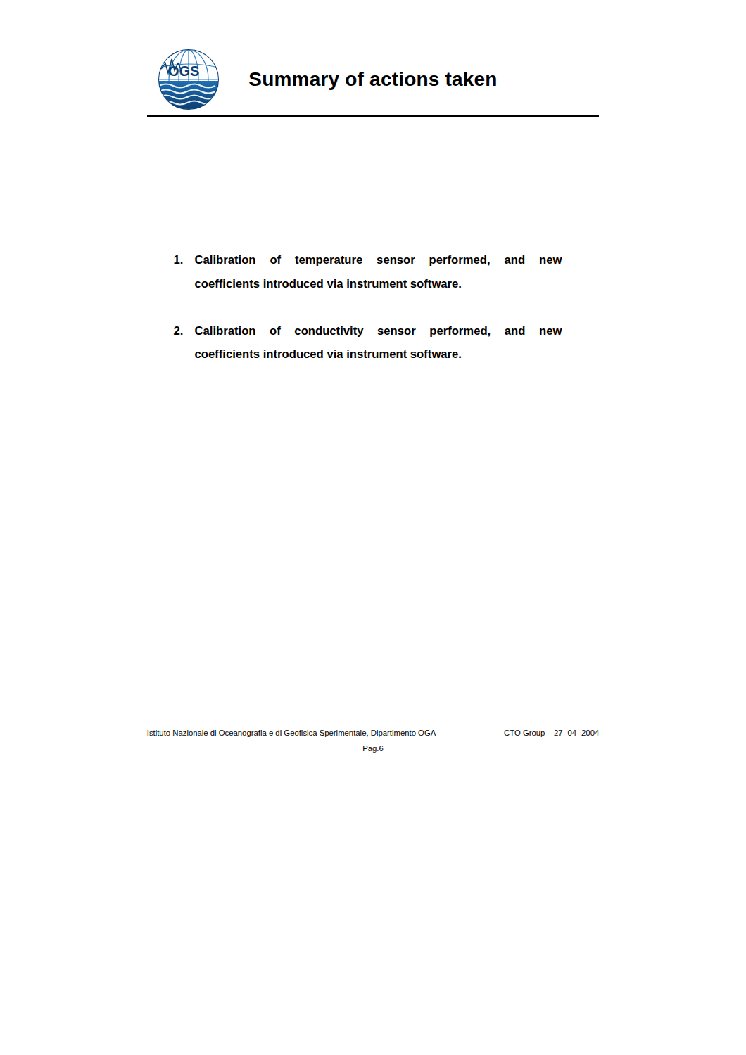OGS
Summary of actions taken
Calibration of temperature sensor performed, and new coefficients introduced via instrument software.
Calibration of conductivity sensor performed, and new coefficients introduced via instrument software.
Istituto Nazionale di Oceanografia e di Geofisica Sperimentale, Dipartimento OGA CTO Group – 27- 04 -2004
Pag.6